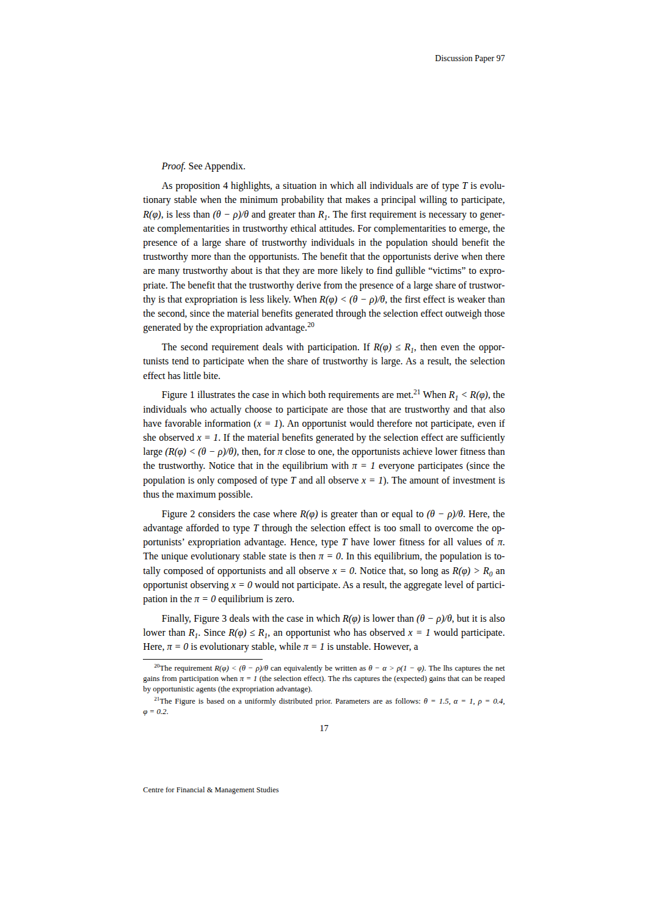Discussion Paper 97
Proof. See Appendix.
As proposition 4 highlights, a situation in which all individuals are of type T is evolutionary stable when the minimum probability that makes a principal willing to participate, R(φ), is less than (θ − ρ)/θ and greater than R1. The first requirement is necessary to generate complementarities in trustworthy ethical attitudes. For complementarities to emerge, the presence of a large share of trustworthy individuals in the population should benefit the trustworthy more than the opportunists. The benefit that the opportunists derive when there are many trustworthy about is that they are more likely to find gullible “victims” to expropriate. The benefit that the trustworthy derive from the presence of a large share of trustworthy is that expropriation is less likely. When R(φ) < (θ − ρ)/θ, the first effect is weaker than the second, since the material benefits generated through the selection effect outweigh those generated by the expropriation advantage.20
The second requirement deals with participation. If R(φ) ≤ R1, then even the opportunists tend to participate when the share of trustworthy is large. As a result, the selection effect has little bite.
Figure 1 illustrates the case in which both requirements are met.21 When R1 < R(φ), the individuals who actually choose to participate are those that are trustworthy and that also have favorable information (x = 1). An opportunist would therefore not participate, even if she observed x = 1. If the material benefits generated by the selection effect are sufficiently large (R(φ) < (θ − ρ)/θ), then, for π close to one, the opportunists achieve lower fitness than the trustworthy. Notice that in the equilibrium with π = 1 everyone participates (since the population is only composed of type T and all observe x = 1). The amount of investment is thus the maximum possible.
Figure 2 considers the case where R(φ) is greater than or equal to (θ − ρ)/θ. Here, the advantage afforded to type T through the selection effect is too small to overcome the opportunists’ expropriation advantage. Hence, type T have lower fitness for all values of π. The unique evolutionary stable state is then π = 0. In this equilibrium, the population is totally composed of opportunists and all observe x = 0. Notice that, so long as R(φ) > R0 an opportunist observing x = 0 would not participate. As a result, the aggregate level of participation in the π = 0 equilibrium is zero.
Finally, Figure 3 deals with the case in which R(φ) is lower than (θ − ρ)/θ, but it is also lower than R1. Since R(φ) ≤ R1, an opportunist who has observed x = 1 would participate. Here, π = 0 is evolutionary stable, while π = 1 is unstable. However, a
20The requirement R(φ) < (θ − ρ)/θ can equivalently be written as θ − α > ρ(1 − φ). The lhs captures the net gains from participation when π = 1 (the selection effect). The rhs captures the (expected) gains that can be reaped by opportunistic agents (the expropriation advantage).
21The Figure is based on a uniformly distributed prior. Parameters are as follows: θ = 1.5, α = 1, ρ = 0.4, φ = 0.2.
17
Centre for Financial & Management Studies